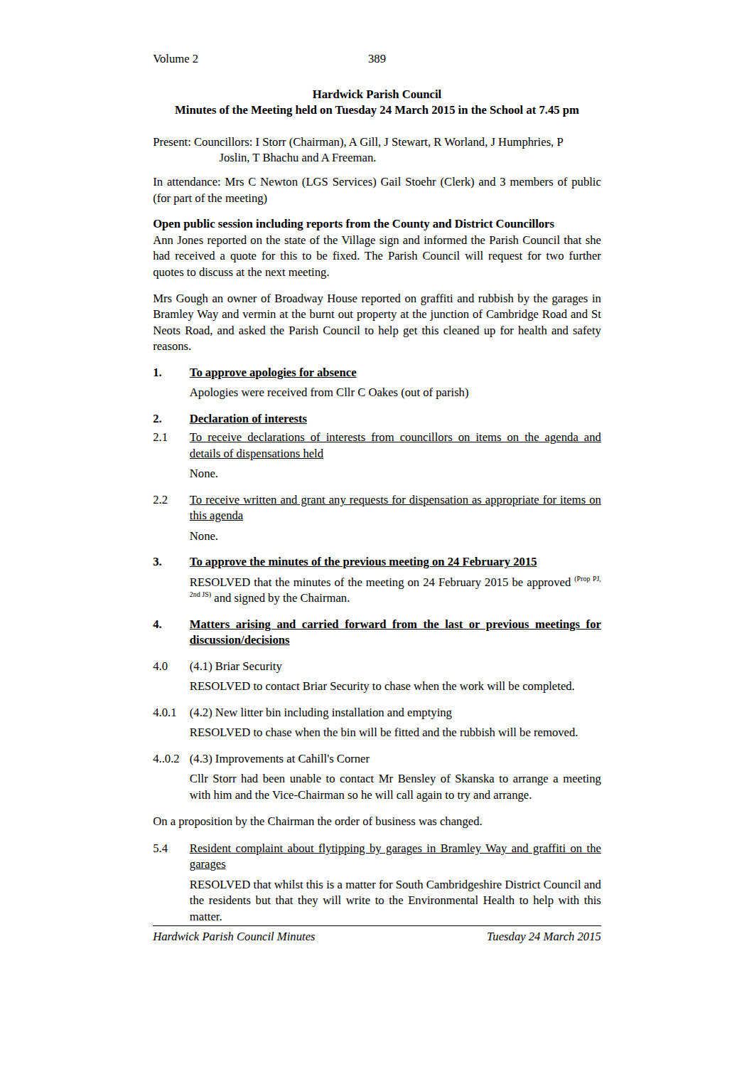Volume 2
389
Hardwick Parish Council Minutes of the Meeting held on Tuesday 24 March 2015 in the School at 7.45 pm
Present: Councillors: I Storr (Chairman), A Gill, J Stewart, R Worland, J Humphries, P Joslin, T Bhachu and A Freeman.
In attendance: Mrs C Newton (LGS Services) Gail Stoehr (Clerk) and 3 members of public (for part of the meeting)
Open public session including reports from the County and District Councillors
Ann Jones reported on the state of the Village sign and informed the Parish Council that she had received a quote for this to be fixed. The Parish Council will request for two further quotes to discuss at the next meeting.
Mrs Gough an owner of Broadway House reported on graffiti and rubbish by the garages in Bramley Way and vermin at the burnt out property at the junction of Cambridge Road and St Neots Road, and asked the Parish Council to help get this cleaned up for health and safety reasons.
1.
To approve apologies for absence
Apologies were received from Cllr C Oakes (out of parish)
2.
Declaration of interests
2.1
To receive declarations of interests from councillors on items on the agenda and details of dispensations held
None.
2.2
To receive written and grant any requests for dispensation as appropriate for items on this agenda
None.
3.
To approve the minutes of the previous meeting on 24 February 2015
RESOLVED that the minutes of the meeting on 24 February 2015 be approved (Prop PJ, 2nd JS) and signed by the Chairman.
4.
Matters arising and carried forward from the last or previous meetings for discussion/decisions
4.0
(4.1) Briar Security
RESOLVED to contact Briar Security to chase when the work will be completed.
4.0.1
(4.2) New litter bin including installation and emptying
RESOLVED to chase when the bin will be fitted and the rubbish will be removed.
4..0.2
(4.3) Improvements at Cahill's Corner
Cllr Storr had been unable to contact Mr Bensley of Skanska to arrange a meeting with him and the Vice-Chairman so he will call again to try and arrange.
On a proposition by the Chairman the order of business was changed.
5.4
Resident complaint about flytipping by garages in Bramley Way and graffiti on the garages
RESOLVED that whilst this is a matter for South Cambridgeshire District Council and the residents but that they will write to the Environmental Health to help with this matter.
Hardwick Parish Council Minutes Tuesday 24 March 2015